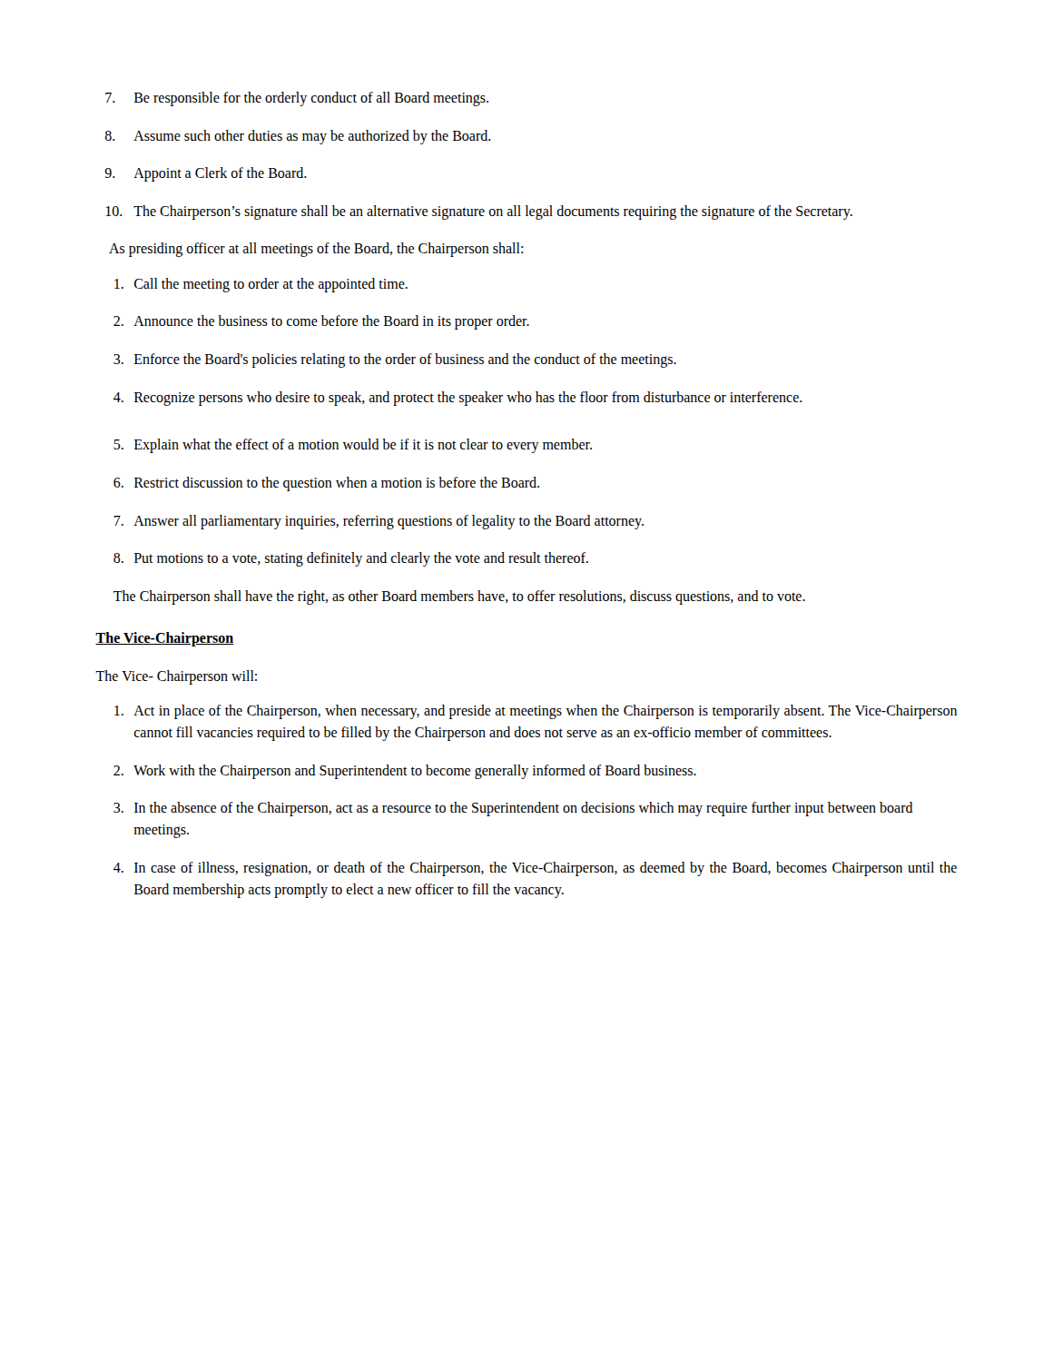Be responsible for the orderly conduct of all Board meetings.
Assume such other duties as may be authorized by the Board.
Appoint a Clerk of the Board.
The Chairperson’s signature shall be an alternative signature on all legal documents requiring the signature of the Secretary.
As presiding officer at all meetings of the Board, the Chairperson shall:
Call the meeting to order at the appointed time.
Announce the business to come before the Board in its proper order.
Enforce the Board's policies relating to the order of business and the conduct of the meetings.
Recognize persons who desire to speak, and protect the speaker who has the floor from disturbance or interference.
Explain what the effect of a motion would be if it is not clear to every member.
Restrict discussion to the question when a motion is before the Board.
Answer all parliamentary inquiries, referring questions of legality to the Board attorney.
Put motions to a vote, stating definitely and clearly the vote and result thereof.
The Chairperson shall have the right, as other Board members have, to offer resolutions, discuss questions, and to vote.
The Vice-Chairperson
The Vice- Chairperson will:
Act in place of the Chairperson, when necessary, and preside at meetings when the Chairperson is temporarily absent. The Vice-Chairperson cannot fill vacancies required to be filled by the Chairperson and does not serve as an ex-officio member of committees.
Work with the Chairperson and Superintendent to become generally informed of Board business.
In the absence of the Chairperson, act as a resource to the Superintendent on decisions which may require further input between board meetings.
In case of illness, resignation, or death of the Chairperson, the Vice-Chairperson, as deemed by the Board, becomes Chairperson until the Board membership acts promptly to elect a new officer to fill the vacancy.